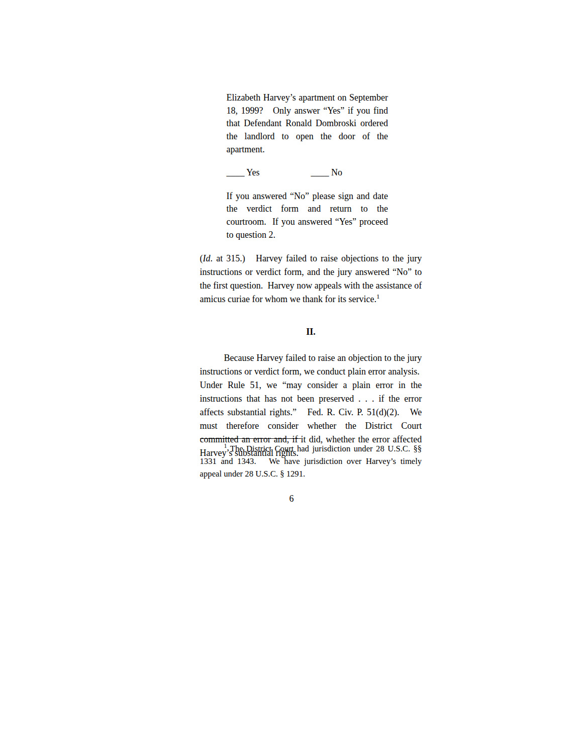Elizabeth Harvey’s apartment on September 18, 1999? Only answer “Yes” if you find that Defendant Ronald Dombroski ordered the landlord to open the door of the apartment.
____ Yes ____ No
If you answered “No” please sign and date the verdict form and return to the courtroom. If you answered “Yes” proceed to question 2.
(Id. at 315.) Harvey failed to raise objections to the jury instructions or verdict form, and the jury answered “No” to the first question. Harvey now appeals with the assistance of amicus curiae for whom we thank for its service.1
II.
Because Harvey failed to raise an objection to the jury instructions or verdict form, we conduct plain error analysis. Under Rule 51, we “may consider a plain error in the instructions that has not been preserved . . . if the error affects substantial rights.” Fed. R. Civ. P. 51(d)(2). We must therefore consider whether the District Court committed an error and, if it did, whether the error affected Harvey’s substantial rights.
1 The District Court had jurisdiction under 28 U.S.C. §§ 1331 and 1343. We have jurisdiction over Harvey’s timely appeal under 28 U.S.C. § 1291.
6